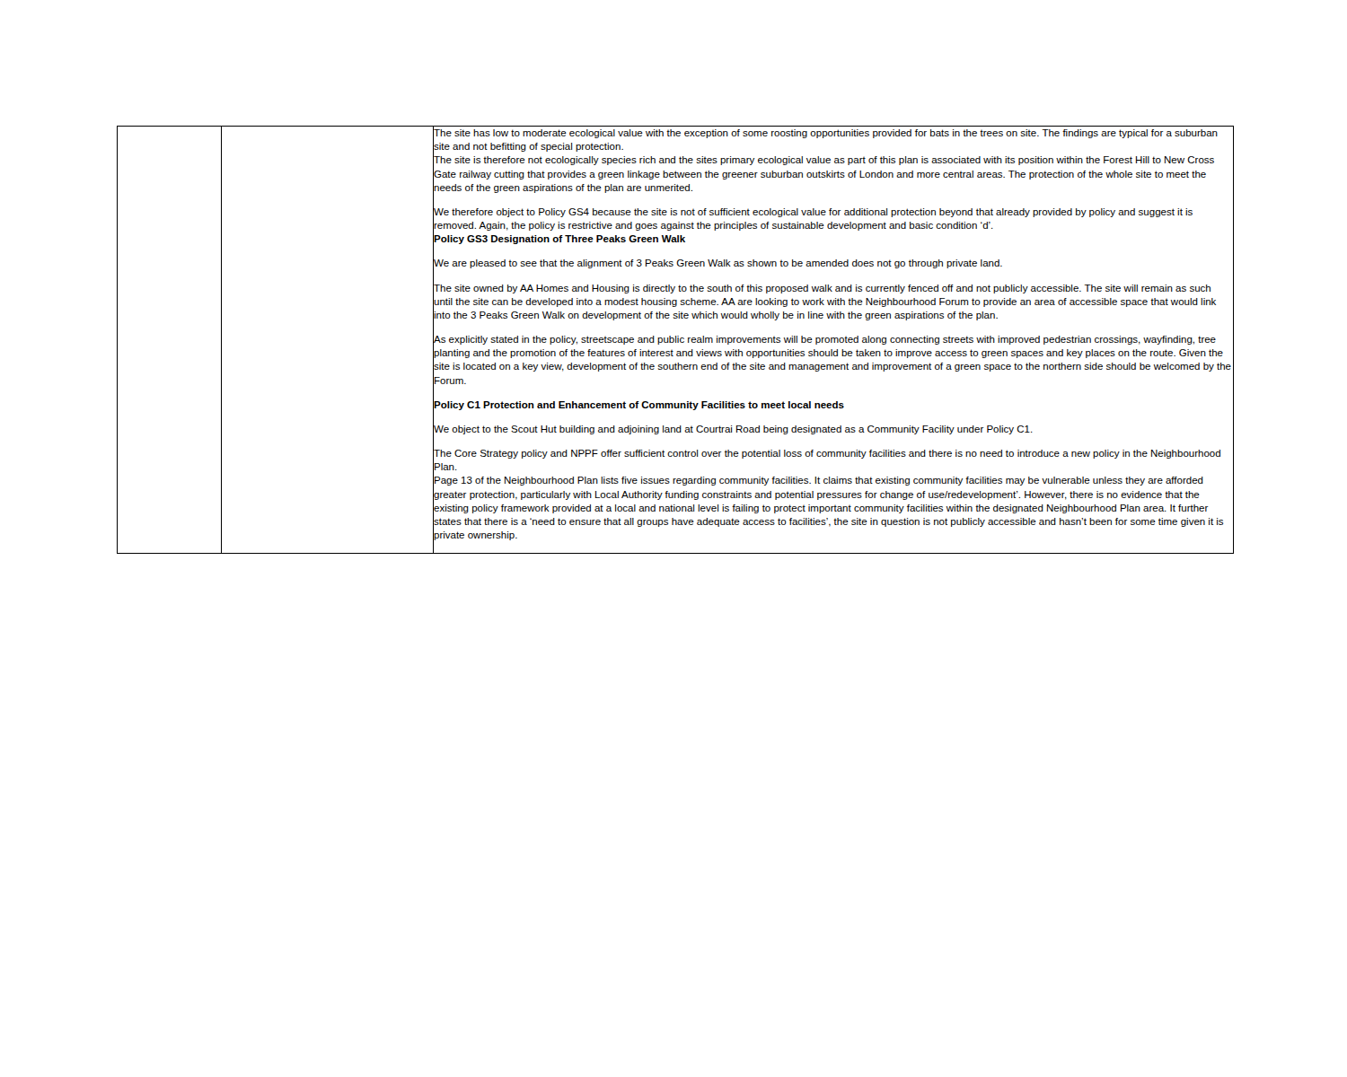| | | The site has low to moderate ecological value with the exception of some roosting opportunities provided for bats in the trees on site. The findings are typical for a suburban site and not befitting of special protection. The site is therefore not ecologically species rich and the sites primary ecological value as part of this plan is associated with its position within the Forest Hill to New Cross Gate railway cutting that provides a green linkage between the greener suburban outskirts of London and more central areas. The protection of the whole site to meet the needs of the green aspirations of the plan are unmerited. We therefore object to Policy GS4 because the site is not of sufficient ecological value for additional protection beyond that already provided by policy and suggest it is removed. Again, the policy is restrictive and goes against the principles of sustainable development and basic condition ‘d’. Policy GS3 Designation of Three Peaks Green Walk We are pleased to see that the alignment of 3 Peaks Green Walk as shown to be amended does not go through private land. The site owned by AA Homes and Housing is directly to the south of this proposed walk and is currently fenced off and not publicly accessible. The site will remain as such until the site can be developed into a modest housing scheme. AA are looking to work with the Neighbourhood Forum to provide an area of accessible space that would link into the 3 Peaks Green Walk on development of the site which would wholly be in line with the green aspirations of the plan. As explicitly stated in the policy, streetscape and public realm improvements will be promoted along connecting streets with improved pedestrian crossings, wayfinding, tree planting and the promotion of the features of interest and views with opportunities should be taken to improve access to green spaces and key places on the route. Given the site is located on a key view, development of the southern end of the site and management and improvement of a green space to the northern side should be welcomed by the Forum. Policy C1 Protection and Enhancement of Community Facilities to meet local needs We object to the Scout Hut building and adjoining land at Courtrai Road being designated as a Community Facility under Policy C1. The Core Strategy policy and NPPF offer sufficient control over the potential loss of community facilities and there is no need to introduce a new policy in the Neighbourhood Plan. Page 13 of the Neighbourhood Plan lists five issues regarding community facilities. It claims that existing community facilities may be vulnerable unless they are afforded greater protection, particularly with Local Authority funding constraints and potential pressures for change of use/redevelopment’. However, there is no evidence that the existing policy framework provided at a local and national level is failing to protect important community facilities within the designated Neighbourhood Plan area. It further states that there is a ‘need to ensure that all groups have adequate access to facilities’, the site in question is not publicly accessible and hasn’t been for some time given it is private ownership. |